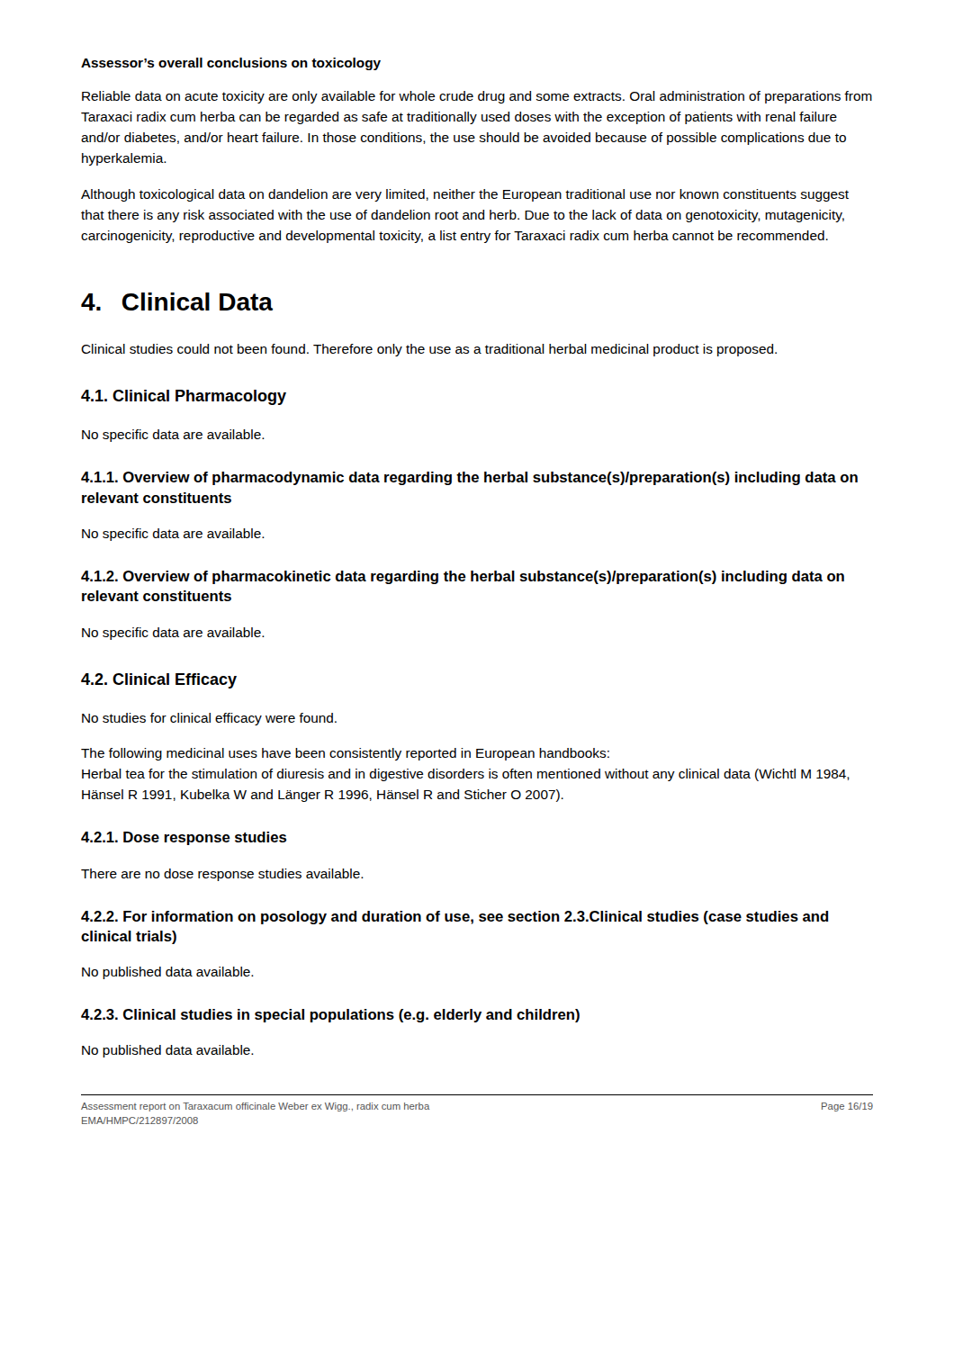Assessor’s overall conclusions on toxicology
Reliable data on acute toxicity are only available for whole crude drug and some extracts. Oral administration of preparations from Taraxaci radix cum herba can be regarded as safe at traditionally used doses with the exception of patients with renal failure and/or diabetes, and/or heart failure. In those conditions, the use should be avoided because of possible complications due to hyperkalemia.
Although toxicological data on dandelion are very limited, neither the European traditional use nor known constituents suggest that there is any risk associated with the use of dandelion root and herb. Due to the lack of data on genotoxicity, mutagenicity, carcinogenicity, reproductive and developmental toxicity, a list entry for Taraxaci radix cum herba cannot be recommended.
4. Clinical Data
Clinical studies could not been found. Therefore only the use as a traditional herbal medicinal product is proposed.
4.1. Clinical Pharmacology
No specific data are available.
4.1.1. Overview of pharmacodynamic data regarding the herbal substance(s)/preparation(s) including data on relevant constituents
No specific data are available.
4.1.2. Overview of pharmacokinetic data regarding the herbal substance(s)/preparation(s) including data on relevant constituents
No specific data are available.
4.2. Clinical Efficacy
No studies for clinical efficacy were found.
The following medicinal uses have been consistently reported in European handbooks:
Herbal tea for the stimulation of diuresis and in digestive disorders is often mentioned without any clinical data (Wichtl M 1984, Hänsel R 1991, Kubelka W and Länger R 1996, Hänsel R and Sticher O 2007).
4.2.1. Dose response studies
There are no dose response studies available.
4.2.2. For information on posology and duration of use, see section 2.3.Clinical studies (case studies and clinical trials)
No published data available.
4.2.3. Clinical studies in special populations (e.g. elderly and children)
No published data available.
Assessment report on Taraxacum officinale Weber ex Wigg., radix cum herba
EMA/HMPC/212897/2008
Page 16/19